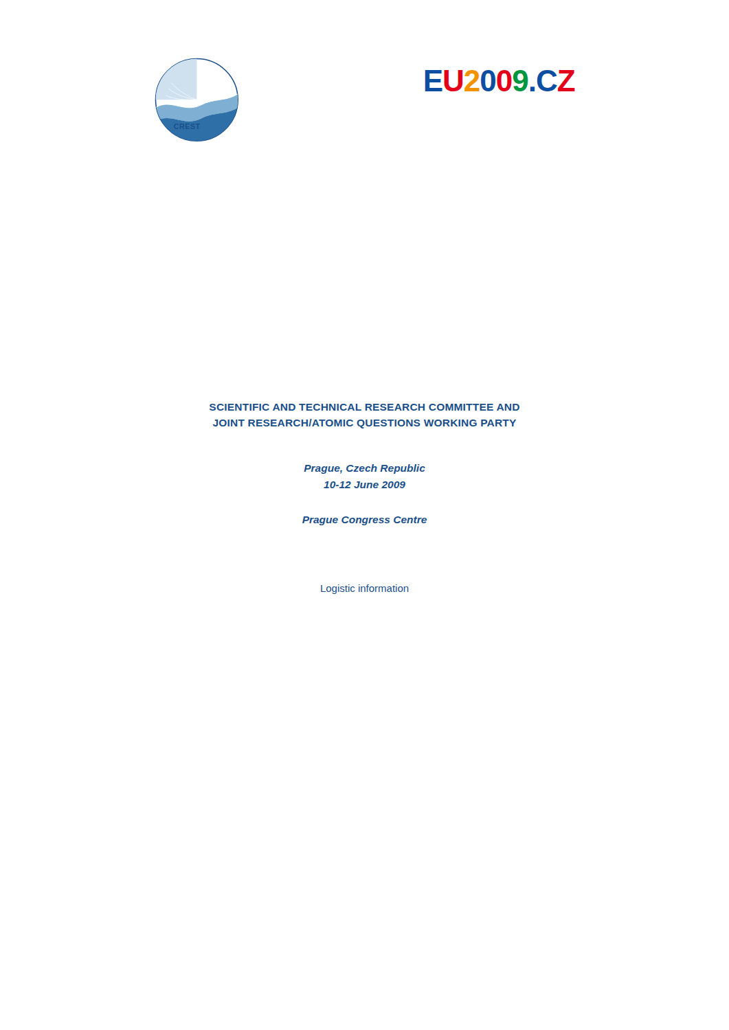CREST
EU 2009. CZ
SCIENTIFIC AND TECHNICAL RESEARCH COMMITTEE AND
JOINT RESEARCH/ATOMIC QUESTIONS WORKING PARTY
Prague, Czech Republic
10-12 June 2009 Prague Congress Centre
Logistic information